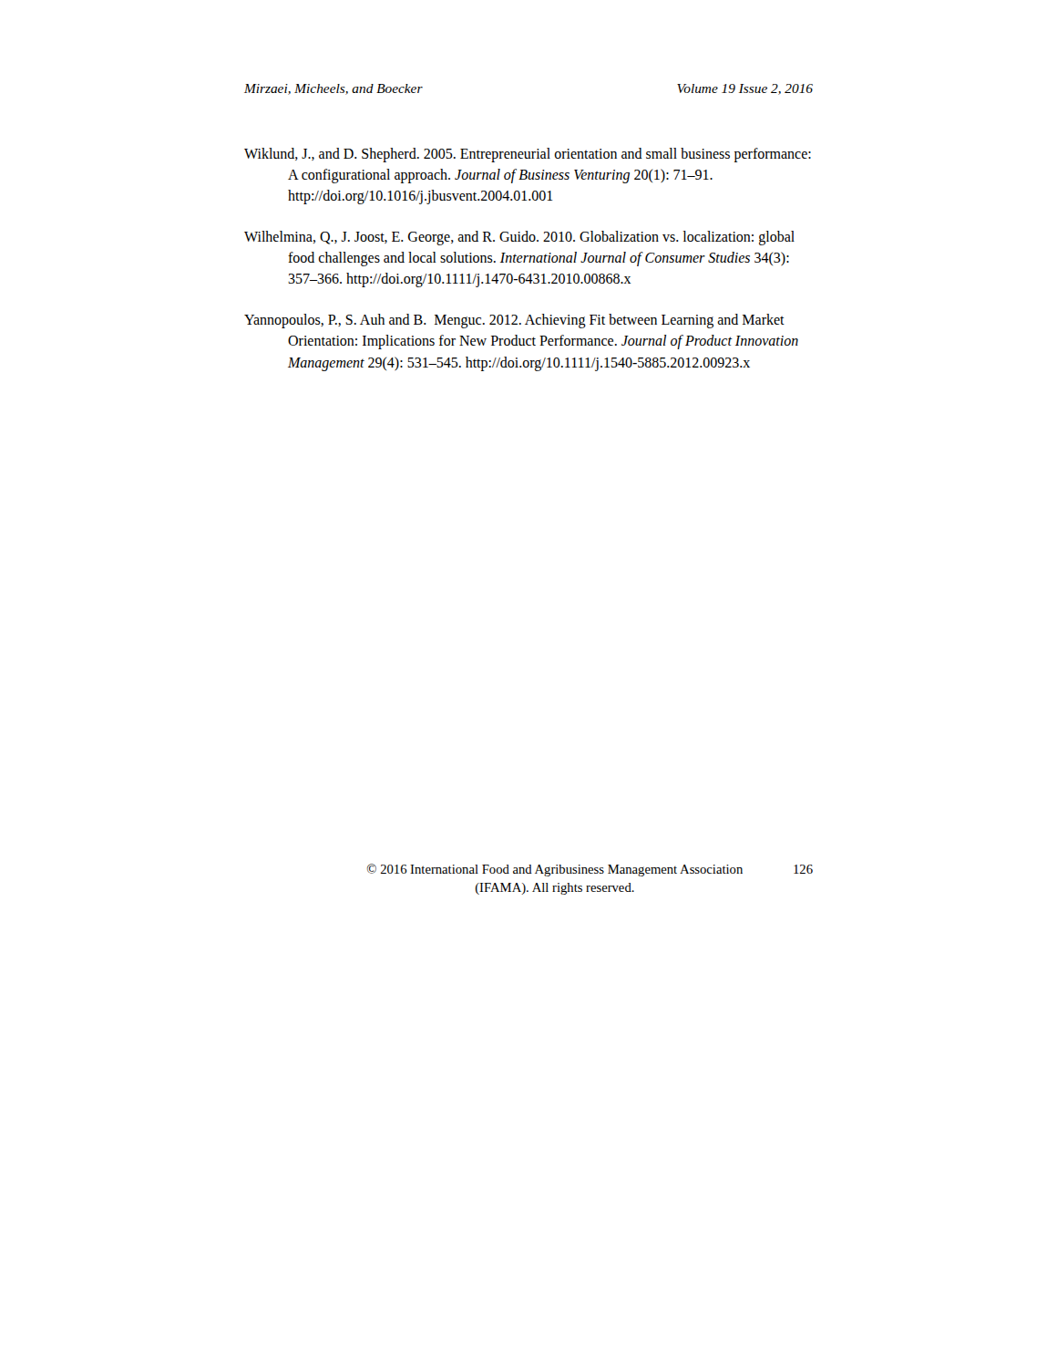Mirzaei, Micheels, and Boecker Volume 19 Issue 2, 2016
Wiklund, J., and D. Shepherd. 2005. Entrepreneurial orientation and small business performance: A configurational approach. Journal of Business Venturing 20(1): 71–91. http://doi.org/10.1016/j.jbusvent.2004.01.001
Wilhelmina, Q., J. Joost, E. George, and R. Guido. 2010. Globalization vs. localization: global food challenges and local solutions. International Journal of Consumer Studies 34(3): 357–366. http://doi.org/10.1111/j.1470-6431.2010.00868.x
Yannopoulos, P., S. Auh and B. Menguc. 2012. Achieving Fit between Learning and Market Orientation: Implications for New Product Performance. Journal of Product Innovation Management 29(4): 531–545. http://doi.org/10.1111/j.1540-5885.2012.00923.x
© 2016 International Food and Agribusiness Management Association (IFAMA). All rights reserved. 126